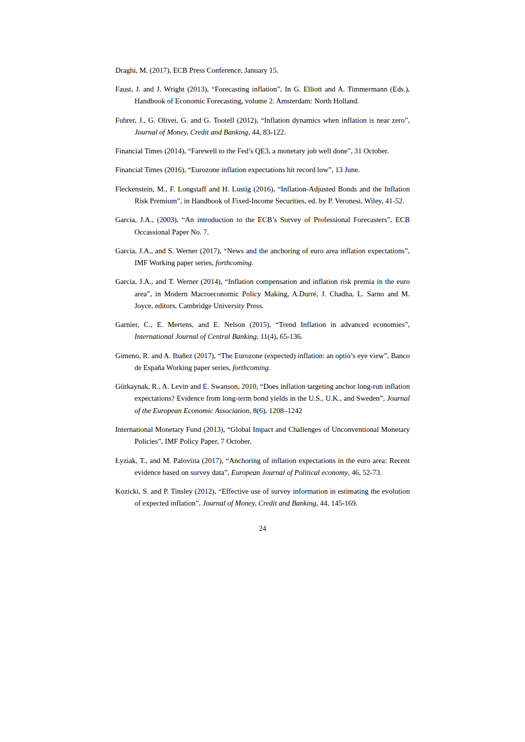Draghi, M. (2017), ECB Press Conference, January 15.
Faust, J. and J. Wright (2013), “Forecasting inflation”, In G. Elliott and A. Timmermann (Eds.), Handbook of Economic Forecasting, volume 2. Amsterdam: North Holland.
Fuhrer, J., G. Olivei, G. and G. Tootell (2012), “Inflation dynamics when inflation is near zero”, Journal of Money, Credit and Banking, 44, 83-122.
Financial Times (2014), “Farewell to the Fed’s QE3, a monetary job well done”, 31 October.
Financial Times (2016), “Eurozone inflation expectations hit record low”, 13 June.
Fleckenstein, M., F. Longstaff and H. Lustig (2016), “Inflation-Adjusted Bonds and the Inflation Risk Premium”, in Handbook of Fixed-Income Securities, ed. by P. Veronesi, Wiley, 41-52.
Garcia, J.A., (2003), “An introduction to the ECB’s Survey of Professional Forecasters”, ECB Occassional Paper No. 7.
Garcia, J.A., and S. Werner (2017), “News and the anchoring of euro area inflation expectations”, IMF Working paper series, forthcoming.
Garcia, J.A., and T. Werner (2014), “Inflation compensation and inflation risk premia in the euro area”, in Modern Macroeconomic Policy Making, A.Durré, J. Chadha, L. Sarno and M. Joyce, editors, Cambridge University Press.
Garnier, C., E. Mertens, and E. Nelson (2015), “Trend Inflation in advanced economies”, International Journal of Central Banking, 11(4), 65-136.
Gimeno, R. and A. Ibañez (2017), “The Eurozone (expected) inflation: an optio’s eye view”, Banco de España Working paper series, forthcoming.
Gürkaynak, R., A. Levin and E. Swanson, 2010, “Does inflation targeting anchor long-run inflation expectations? Evidence from long-term bond yields in the U.S., U.K., and Sweden”, Journal of the European Economic Association, 8(6), 1208–1242
International Monetary Fund (2013), “Global Impact and Challenges of Unconventional Monetary Policies”, IMF Policy Paper, 7 October.
Łyziak, T., and M. Paloviita (2017), “Anchoring of inflation expectations in the euro area: Recent evidence based on survey data”, European Journal of Political economy, 46, 52-73.
Kozicki, S. and P. Tinsley (2012), “Effective use of survey information in estimating the evolution of expected inflation”, Journal of Money, Credit and Banking, 44, 145-169.
24